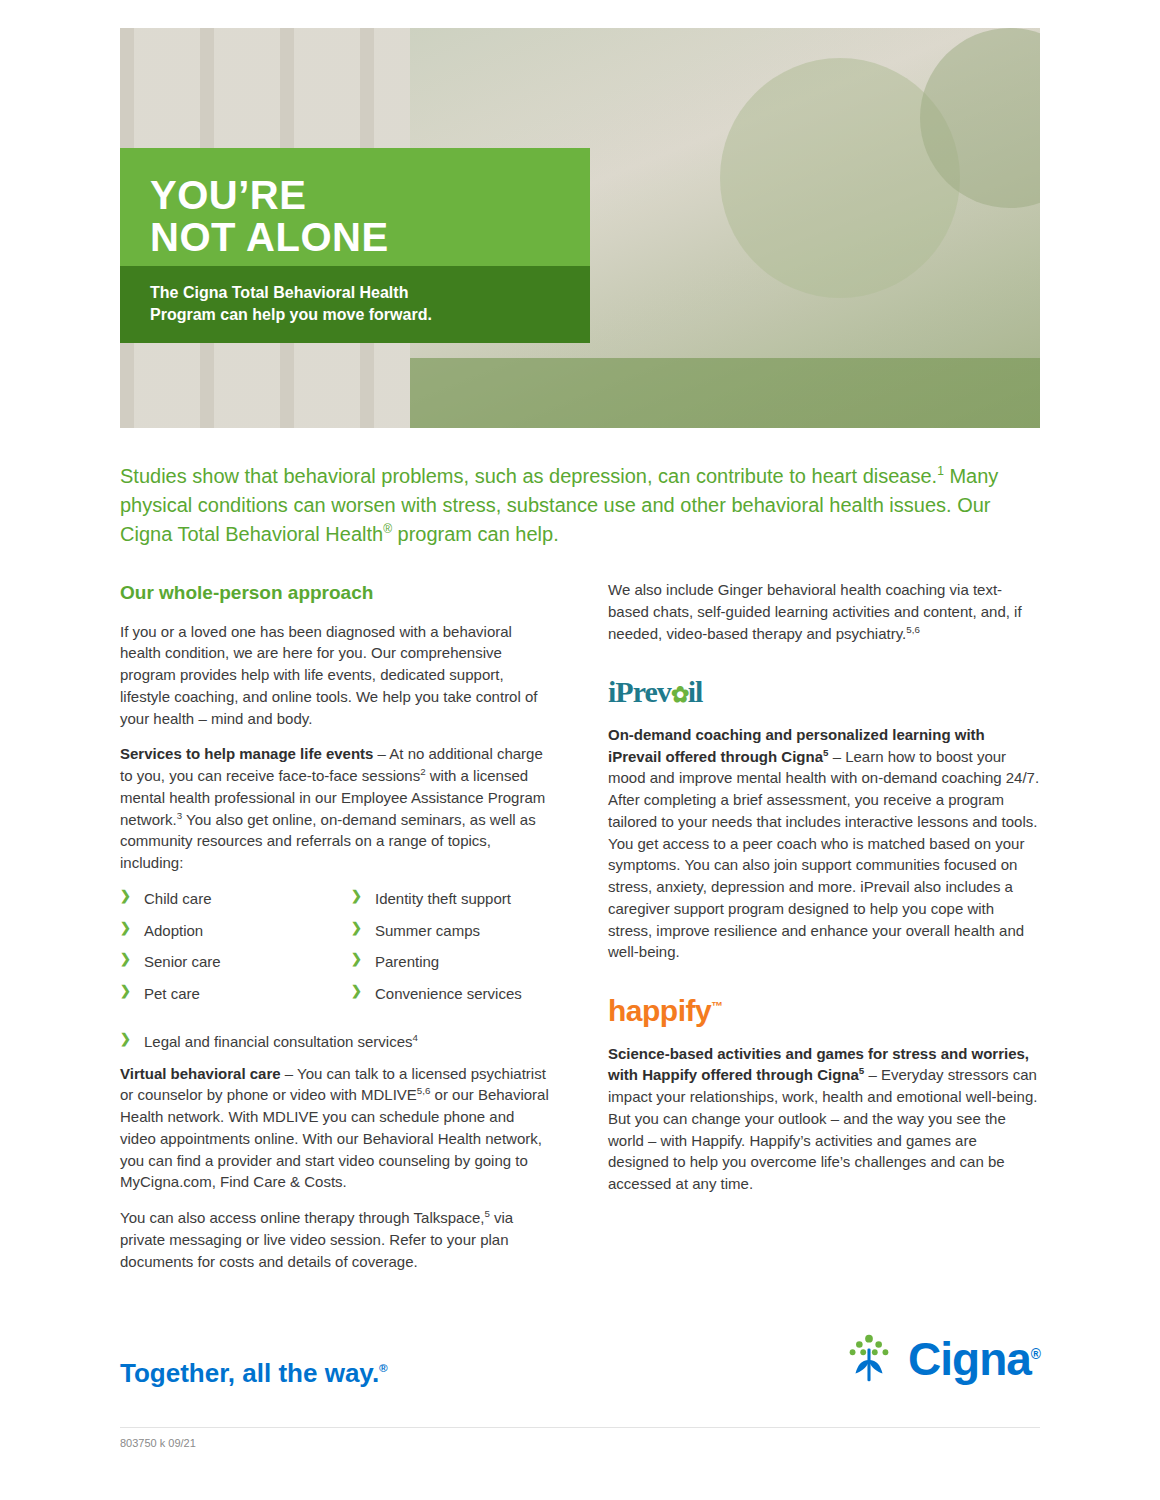YOU’RE
NOT ALONE
The Cigna Total Behavioral Health
Program can help you move forward.
Studies show that behavioral problems, such as depression, can contribute to heart disease.1 Many physical conditions can worsen with stress, substance use and other behavioral health issues. Our Cigna Total Behavioral Health® program can help.
Our whole-person approach
If you or a loved one has been diagnosed with a behavioral health condition, we are here for you. Our comprehensive program provides help with life events, dedicated support, lifestyle coaching, and online tools. We help you take control of your health – mind and body.
Services to help manage life events – At no additional charge to you, you can receive face-to-face sessions2 with a licensed mental health professional in our Employee Assistance Program network.3 You also get online, on-demand seminars, as well as community resources and referrals on a range of topics, including:
Child care
Adoption
Senior care
Pet care
Identity theft support
Summer camps
Parenting
Convenience services
Legal and financial consultation services4
Virtual behavioral care – You can talk to a licensed psychiatrist or counselor by phone or video with MDLIVE5,6 or our Behavioral Health network. With MDLIVE you can schedule phone and video appointments online. With our Behavioral Health network, you can find a provider and start video counseling by going to MyCigna.com, Find Care & Costs.
You can also access online therapy through Talkspace,5 via private messaging or live video session. Refer to your plan documents for costs and details of coverage.
We also include Ginger behavioral health coaching via text-based chats, self-guided learning activities and content, and, if needed, video-based therapy and psychiatry.5,6
i Prev✿il
On-demand coaching and personalized learning with iPrevail offered through Cigna5 – Learn how to boost your mood and improve mental health with on-demand coaching 24/7. After completing a brief assessment, you receive a program tailored to your needs that includes interactive lessons and tools. You get access to a peer coach who is matched based on your symptoms. You can also join support communities focused on stress, anxiety, depression and more. iPrevail also includes a caregiver support program designed to help you cope with stress, improve resilience and enhance your overall health and well-being.
happify™
Science-based activities and games for stress and worries, with Happify offered through Cigna5 – Everyday stressors can impact your relationships, work, health and emotional well-being. But you can change your outlook – and the way you see the world – with Happify. Happify’s activities and games are designed to help you overcome life’s challenges and can be accessed at any time.
Together, all the way.®
Cigna®
803750 k 09/21